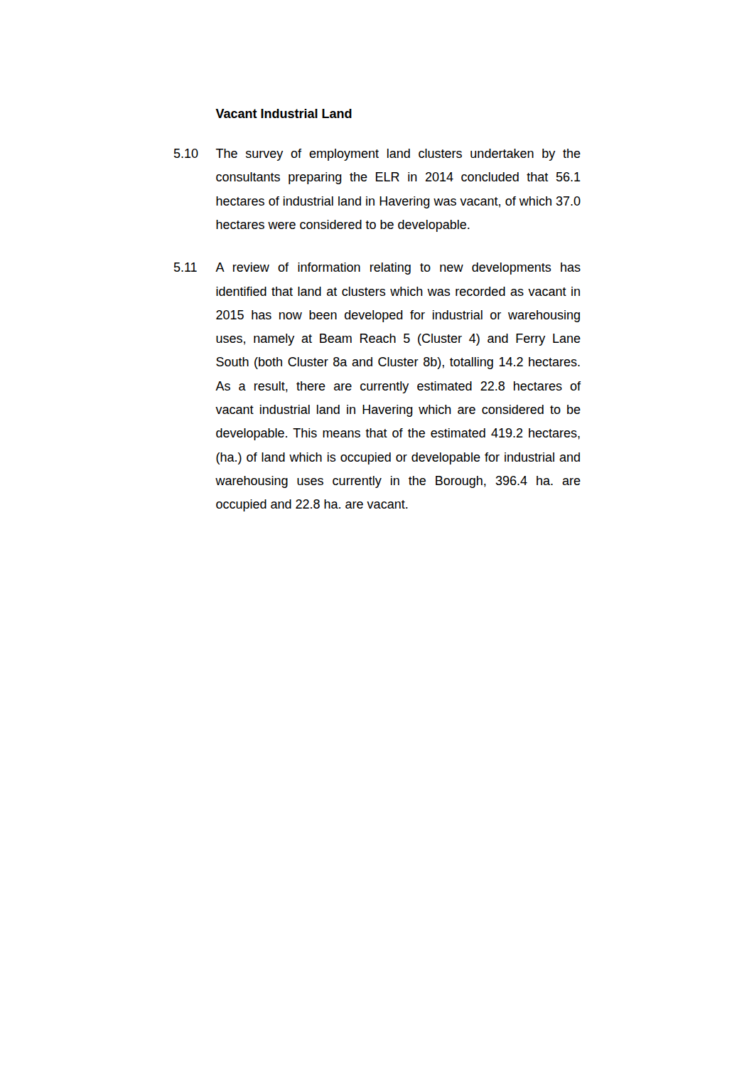Vacant Industrial Land
5.10
The survey of employment land clusters undertaken by the consultants preparing the ELR in 2014 concluded that 56.1 hectares of industrial land in Havering was vacant, of which 37.0 hectares were considered to be developable.
5.11
A review of information relating to new developments has identified that land at clusters which was recorded as vacant in 2015 has now been developed for industrial or warehousing uses, namely at Beam Reach 5 (Cluster 4) and Ferry Lane South (both Cluster 8a and Cluster 8b), totalling 14.2 hectares. As a result, there are currently estimated 22.8 hectares of vacant industrial land in Havering which are considered to be developable. This means that of the estimated 419.2 hectares, (ha.) of land which is occupied or developable for industrial and warehousing uses currently in the Borough, 396.4 ha. are occupied and 22.8 ha. are vacant.